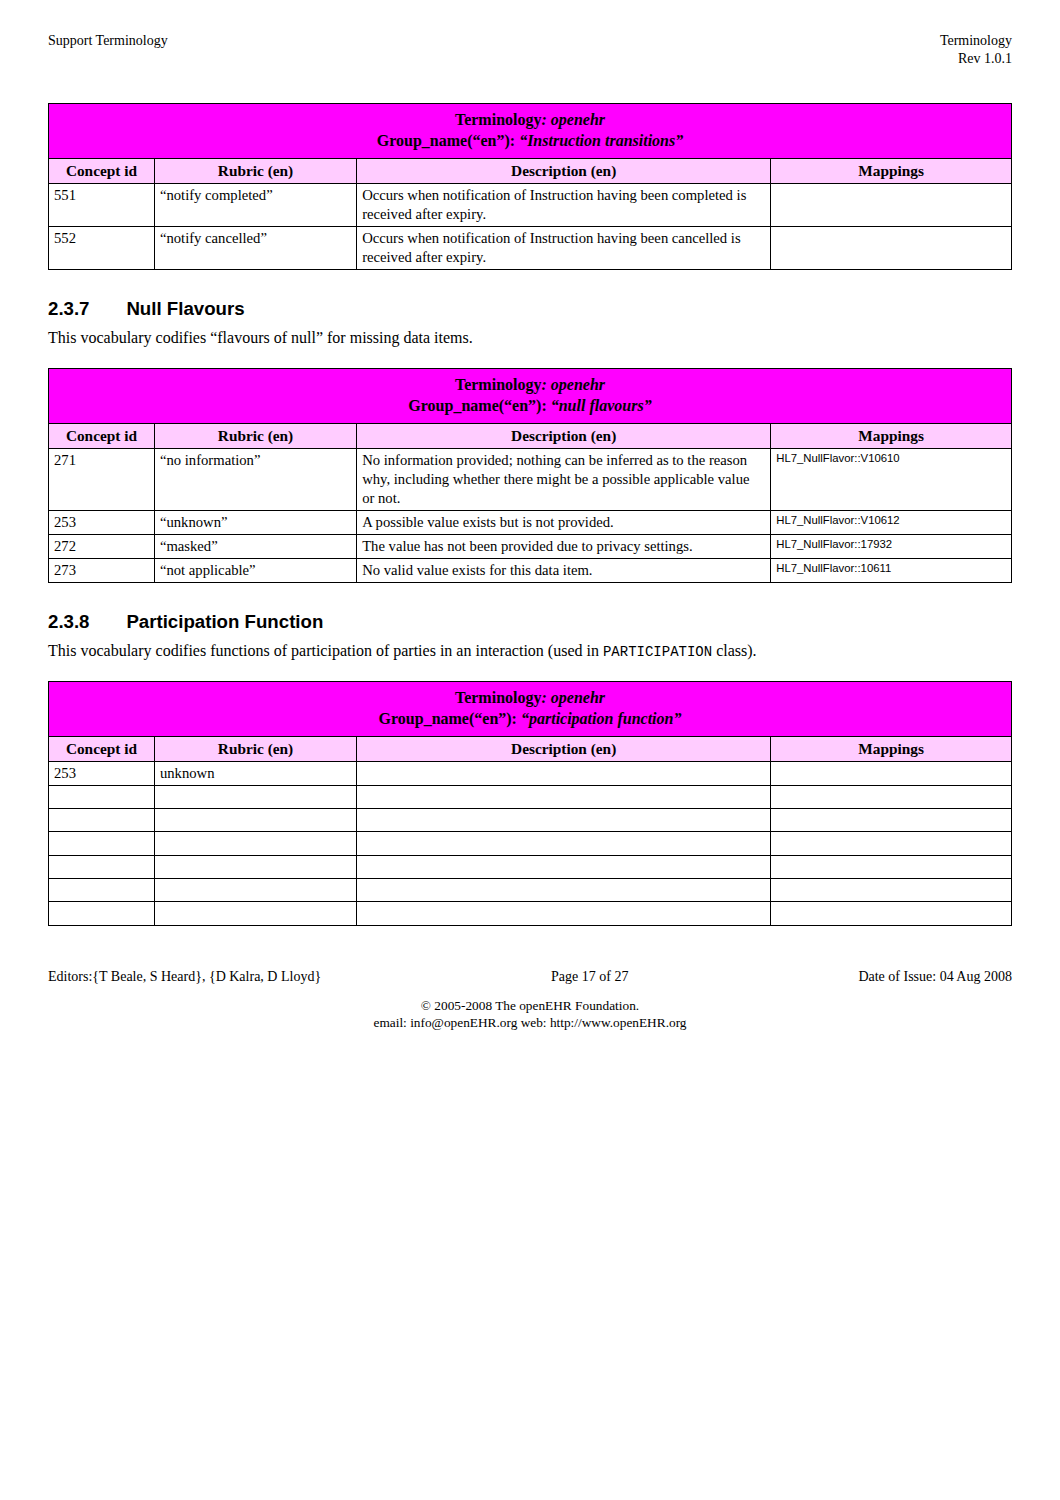Support Terminology
Terminology
Rev 1.0.1
Terminology : openehr Group_name(“en”): “Instruction transitions”
| Concept id | Rubric (en) | Description (en) | Mappings |
| --- | --- | --- | --- |
| 551 | “notify completed” | Occurs when notification of Instruction having been completed is received after expiry. | |
| 552 | “notify cancelled” | Occurs when notification of Instruction having been cancelled is received after expiry. | |
2.3.7 Null Flavours
This vocabulary codifies “flavours of null” for missing data items.
Terminology : openehr Group_name(“en”): “null flavours”
| Concept id | Rubric (en) | Description (en) | Mappings |
| --- | --- | --- | --- |
| 271 | “no information” | No information provided; nothing can be inferred as to the reason why, including whether there might be a possible applicable value or not. | HL7_NullFlavor::V10610 |
| 253 | “unknown” | A possible value exists but is not provided. | HL7_NullFlavor::V10612 |
| 272 | “masked” | The value has not been provided due to privacy settings. | HL7_NullFlavor::17932 |
| 273 | “not applicable” | No valid value exists for this data item. | HL7_NullFlavor::10611 |
2.3.8 Participation Function
This vocabulary codifies functions of participation of parties in an interaction (used in PARTICIPATION class).
Terminology : openehr Group_name(“en”): “participation function”
| Concept id | Rubric (en) | Description (en) | Mappings |
| --- | --- | --- | --- |
| 253 | unknown | | |
Editors:{T Beale, S Heard}, {D Kalra, D Lloyd}
Page 17 of 27
Date of Issue: 04 Aug 2008
© 2005-2008 The openEHR Foundation.
email: info@openEHR.org web: http://www.openEHR.org